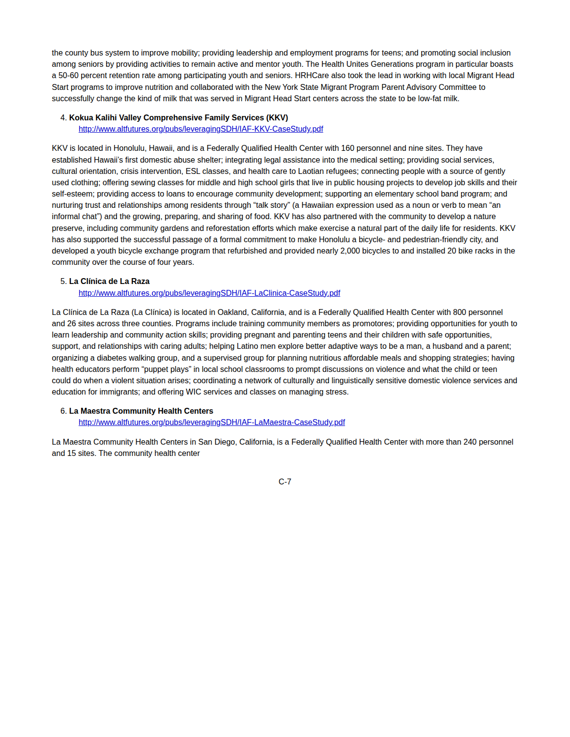the county bus system to improve mobility; providing leadership and employment programs for teens; and promoting social inclusion among seniors by providing activities to remain active and mentor youth. The Health Unites Generations program in particular boasts a 50-60 percent retention rate among participating youth and seniors. HRHCare also took the lead in working with local Migrant Head Start programs to improve nutrition and collaborated with the New York State Migrant Program Parent Advisory Committee to successfully change the kind of milk that was served in Migrant Head Start centers across the state to be low-fat milk.
Kokua Kalihi Valley Comprehensive Family Services (KKV)
http://www.altfutures.org/pubs/leveragingSDH/IAF-KKV-CaseStudy.pdf
KKV is located in Honolulu, Hawaii, and is a Federally Qualified Health Center with 160 personnel and nine sites. They have established Hawaii’s first domestic abuse shelter; integrating legal assistance into the medical setting; providing social services, cultural orientation, crisis intervention, ESL classes, and health care to Laotian refugees; connecting people with a source of gently used clothing; offering sewing classes for middle and high school girls that live in public housing projects to develop job skills and their self-esteem; providing access to loans to encourage community development; supporting an elementary school band program; and nurturing trust and relationships among residents through “talk story” (a Hawaiian expression used as a noun or verb to mean “an informal chat”) and the growing, preparing, and sharing of food. KKV has also partnered with the community to develop a nature preserve, including community gardens and reforestation efforts which make exercise a natural part of the daily life for residents. KKV has also supported the successful passage of a formal commitment to make Honolulu a bicycle- and pedestrian-friendly city, and developed a youth bicycle exchange program that refurbished and provided nearly 2,000 bicycles to and installed 20 bike racks in the community over the course of four years.
La Clínica de La Raza
http://www.altfutures.org/pubs/leveragingSDH/IAF-LaClinica-CaseStudy.pdf
La Clínica de La Raza (La Clínica) is located in Oakland, California, and is a Federally Qualified Health Center with 800 personnel and 26 sites across three counties. Programs include training community members as promotores; providing opportunities for youth to learn leadership and community action skills; providing pregnant and parenting teens and their children with safe opportunities, support, and relationships with caring adults; helping Latino men explore better adaptive ways to be a man, a husband and a parent; organizing a diabetes walking group, and a supervised group for planning nutritious affordable meals and shopping strategies; having health educators perform “puppet plays” in local school classrooms to prompt discussions on violence and what the child or teen could do when a violent situation arises; coordinating a network of culturally and linguistically sensitive domestic violence services and education for immigrants; and offering WIC services and classes on managing stress.
La Maestra Community Health Centers
http://www.altfutures.org/pubs/leveragingSDH/IAF-LaMaestra-CaseStudy.pdf
La Maestra Community Health Centers in San Diego, California, is a Federally Qualified Health Center with more than 240 personnel and 15 sites. The community health center
C-7